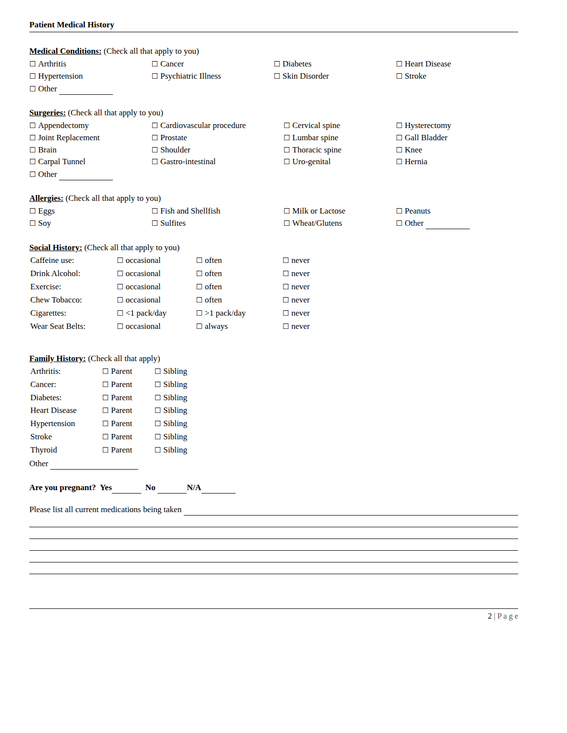Patient Medical History
Medical Conditions: (Check all that apply to you)
| Arthritis | Cancer | Diabetes | Heart Disease |
| Hypertension | Psychiatric Illness | Skin Disorder | Stroke |
Other
Surgeries: (Check all that apply to you)
| Appendectomy | Cardiovascular procedure | Cervical spine | Hysterectomy |
| Joint Replacement | Prostate | Lumbar spine | Gall Bladder |
| Brain | Shoulder | Thoracic spine | Knee |
| Carpal Tunnel | Gastro-intestinal | Uro-genital | Hernia |
Other
Allergies: (Check all that apply to you)
| Eggs | Fish and Shellfish | Milk or Lactose | Peanuts |
| Soy | Sulfites | Wheat/Glutens | Other |
Social History: (Check all that apply to you)
| Caffeine use: | occasional | often | never |
| Drink Alcohol: | occasional | often | never |
| Exercise: | occasional | often | never |
| Chew Tobacco: | occasional | often | never |
| Cigarettes: | <1 pack/day | >1 pack/day | never |
| Wear Seat Belts: | occasional | always | never |
Family History: (Check all that apply)
| Arthritis: | Parent | Sibling |
| Cancer: | Parent | Sibling |
| Diabetes: | Parent | Sibling |
| Heart Disease | Parent | Sibling |
| Hypertension | Parent | Sibling |
| Stroke | Parent | Sibling |
| Thyroid | Parent | Sibling |
Other
Are you pregnant? Yes No N/A
Please list all current medications being taken
2 | P a g e